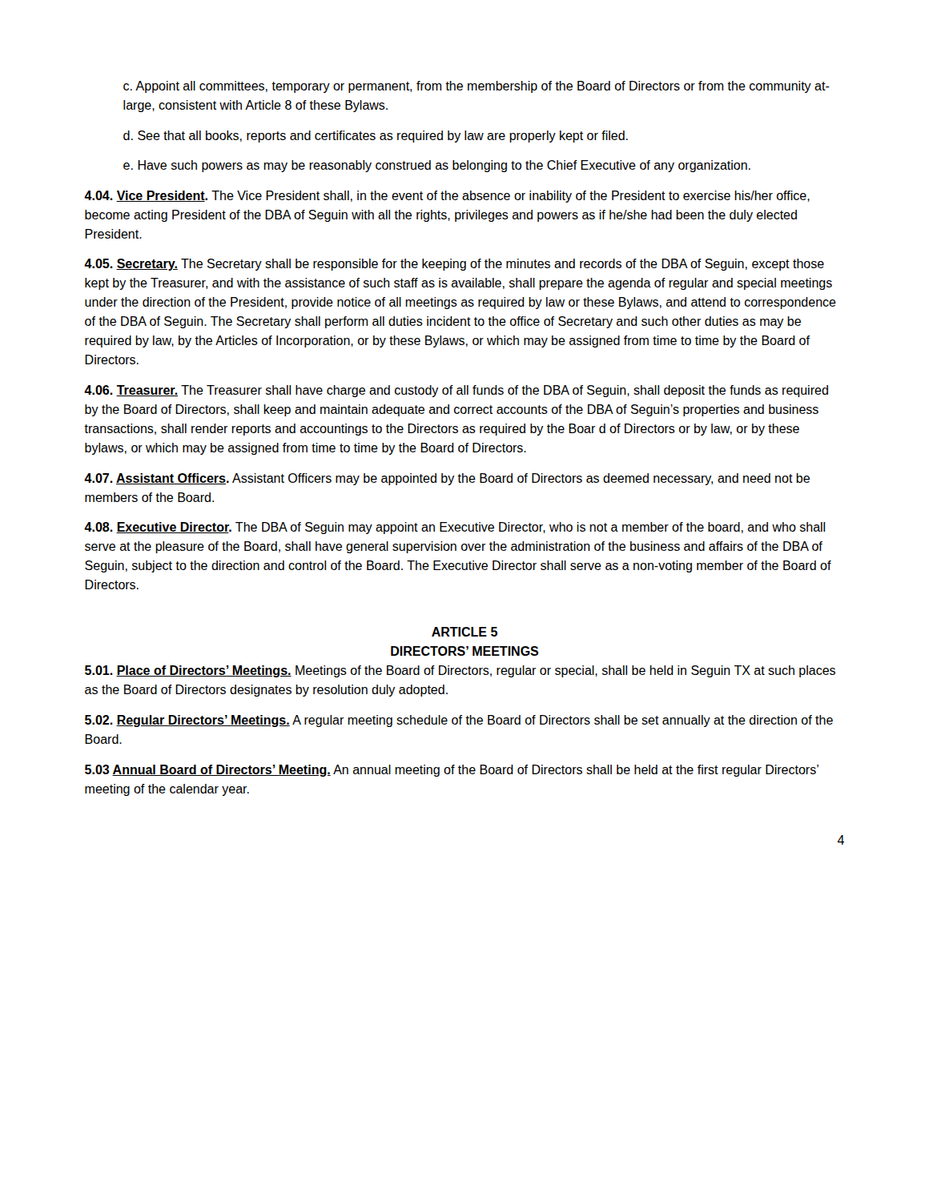c. Appoint all committees, temporary or permanent, from the membership of the Board of Directors or from the community at-large, consistent with Article 8 of these Bylaws.
d. See that all books, reports and certificates as required by law are properly kept or filed.
e. Have such powers as may be reasonably construed as belonging to the Chief Executive of any organization.
4.04. Vice President. The Vice President shall, in the event of the absence or inability of the President to exercise his/her office, become acting President of the DBA of Seguin with all the rights, privileges and powers as if he/she had been the duly elected President.
4.05. Secretary. The Secretary shall be responsible for the keeping of the minutes and records of the DBA of Seguin, except those kept by the Treasurer, and with the assistance of such staff as is available, shall prepare the agenda of regular and special meetings under the direction of the President, provide notice of all meetings as required by law or these Bylaws, and attend to correspondence of the DBA of Seguin. The Secretary shall perform all duties incident to the office of Secretary and such other duties as may be required by law, by the Articles of Incorporation, or by these Bylaws, or which may be assigned from time to time by the Board of Directors.
4.06. Treasurer. The Treasurer shall have charge and custody of all funds of the DBA of Seguin, shall deposit the funds as required by the Board of Directors, shall keep and maintain adequate and correct accounts of the DBA of Seguin’s properties and business transactions, shall render reports and accountings to the Directors as required by the Boar d of Directors or by law, or by these bylaws, or which may be assigned from time to time by the Board of Directors.
4.07. Assistant Officers. Assistant Officers may be appointed by the Board of Directors as deemed necessary, and need not be members of the Board.
4.08. Executive Director. The DBA of Seguin may appoint an Executive Director, who is not a member of the board, and who shall serve at the pleasure of the Board, shall have general supervision over the administration of the business and affairs of the DBA of Seguin, subject to the direction and control of the Board. The Executive Director shall serve as a non-voting member of the Board of Directors.
ARTICLE 5
DIRECTORS’ MEETINGS
5.01. Place of Directors’ Meetings. Meetings of the Board of Directors, regular or special, shall be held in Seguin TX at such places as the Board of Directors designates by resolution duly adopted.
5.02. Regular Directors’ Meetings. A regular meeting schedule of the Board of Directors shall be set annually at the direction of the Board.
5.03 Annual Board of Directors’ Meeting. An annual meeting of the Board of Directors shall be held at the first regular Directors’ meeting of the calendar year.
4